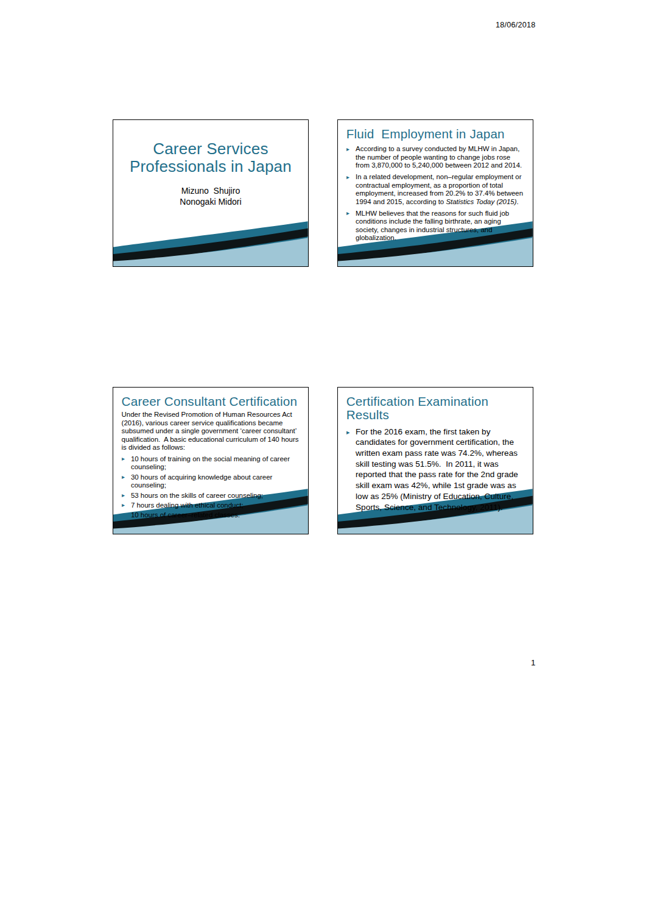18/06/2018
Career Services
Professionals in Japan
Mizuno Shujiro
Nonogaki Midori
Fluid Employment in Japan
According to a survey conducted by MLHW in Japan, the number of people wanting to change jobs rose from 3,870,000 to 5,240,000 between 2012 and 2014.
In a related development, non–regular employment or contractual employment, as a proportion of total employment, increased from 20.2% to 37.4% between 1994 and 2015, according to Statistics Today (2015).
MLHW believes that the reasons for such fluid job conditions include the falling birthrate, an aging society, changes in industrial structures, and globalization.
Career Consultant Certification
Under the Revised Promotion of Human Resources Act (2016), various career service qualifications became subsumed under a single government ‘career consultant’ qualification. A basic educational curriculum of 140 hours is divided as follows:
10 hours of training on the social meaning of career counseling;
30 hours of acquiring knowledge about career counseling;
53 hours on the skills of career counseling;
7 hours dealing with ethical conduct;
10 hours of career–related classes.
Certification Examination Results
For the 2016 exam, the first taken by candidates for government certification, the written exam pass rate was 74.2%, whereas skill testing was 51.5%. In 2011, it was reported that the pass rate for the 2nd grade skill exam was 42%, while 1st grade was as low as 25% (Ministry of Education, Culture, Sports, Science, and Technology, 2011).
1